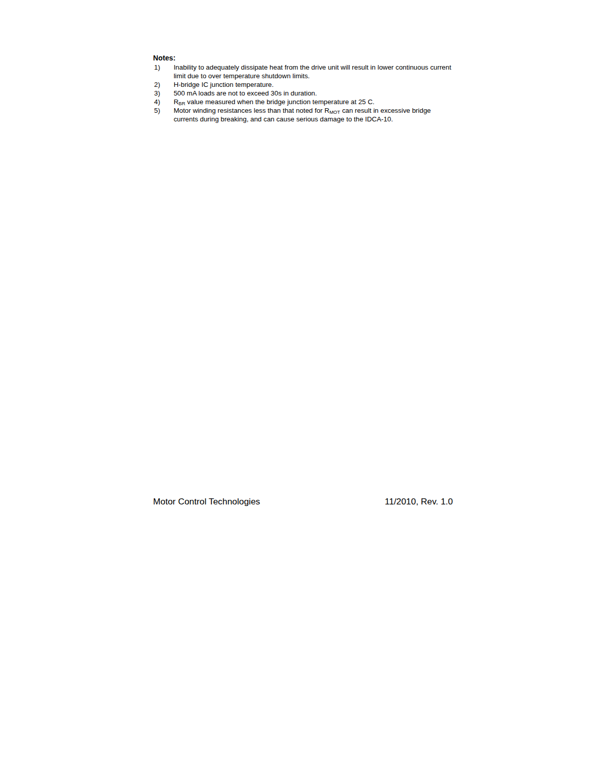Notes:
1) Inability to adequately dissipate heat from the drive unit will result in lower continuous current limit due to over temperature shutdown limits.
2) H-bridge IC junction temperature.
3) 500 mA loads are not to exceed 30s in duration.
4) RBR value measured when the bridge junction temperature at 25 C.
5) Motor winding resistances less than that noted for RMOT can result in excessive bridge currents during breaking, and can cause serious damage to the IDCA-10.
Motor Control Technologies
11/2010, Rev. 1.0